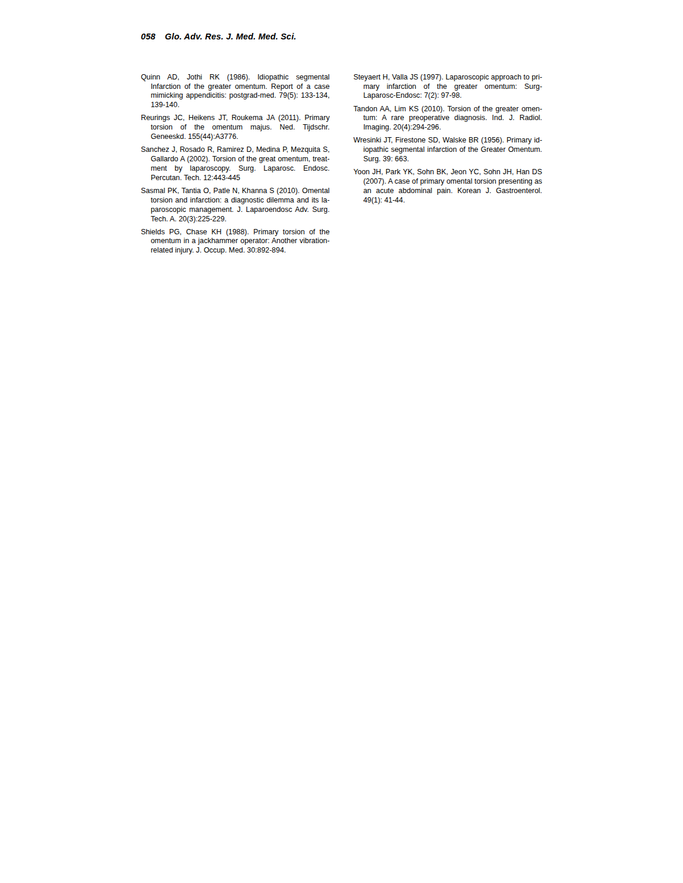058 Glo. Adv. Res. J. Med. Med. Sci.
Quinn AD, Jothi RK (1986). Idiopathic segmental Infarction of the greater omentum. Report of a case mimicking appendicitis: postgrad-med. 79(5): 133-134, 139-140.
Reurings JC, Heikens JT, Roukema JA (2011). Primary torsion of the omentum majus. Ned. Tijdschr. Geneeskd. 155(44):A3776.
Sanchez J, Rosado R, Ramirez D, Medina P, Mezquita S, Gallardo A (2002). Torsion of the great omentum, treatment by laparoscopy. Surg. Laparosc. Endosc. Percutan. Tech. 12:443-445
Sasmal PK, Tantia O, Patle N, Khanna S (2010). Omental torsion and infarction: a diagnostic dilemma and its laparoscopic management. J. Laparoendosc Adv. Surg. Tech. A. 20(3):225-229.
Shields PG, Chase KH (1988). Primary torsion of the omentum in a jackhammer operator: Another vibration-related injury. J. Occup. Med. 30:892-894.
Steyaert H, Valla JS (1997). Laparoscopic approach to primary infarction of the greater omentum: Surg-Laparosc-Endosc: 7(2): 97-98.
Tandon AA, Lim KS (2010). Torsion of the greater omentum: A rare preoperative diagnosis. Ind. J. Radiol. Imaging. 20(4):294-296.
Wresinki JT, Firestone SD, Walske BR (1956). Primary idiopathic segmental infarction of the Greater Omentum. Surg. 39: 663.
Yoon JH, Park YK, Sohn BK, Jeon YC, Sohn JH, Han DS (2007). A case of primary omental torsion presenting as an acute abdominal pain. Korean J. Gastroenterol. 49(1): 41-44.